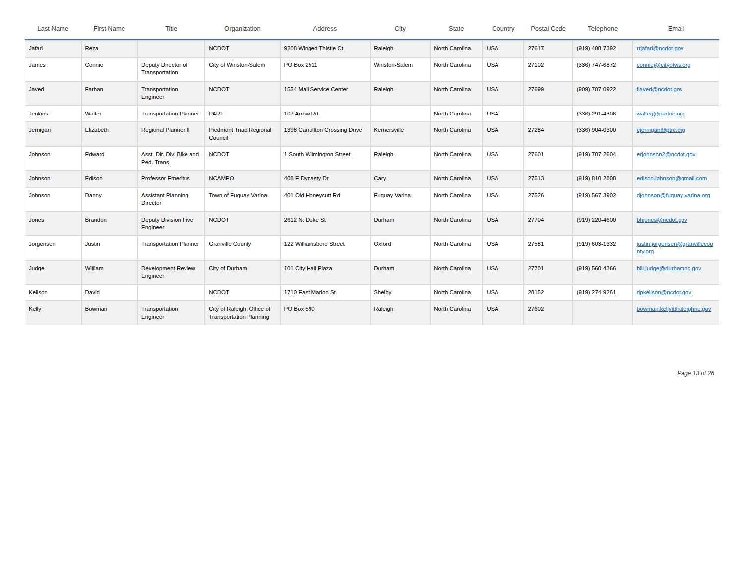| Last Name | First Name | Title | Organization | Address | City | State | Country | Postal Code | Telephone | Email |
| --- | --- | --- | --- | --- | --- | --- | --- | --- | --- | --- |
| Jafari | Reza | | NCDOT | 9208 Winged Thistle Ct. | Raleigh | North Carolina | USA | 27617 | (919) 408-7392 | rrjafari@ncdot.gov |
| James | Connie | Deputy Director of Transportation | City of Winston-Salem | PO Box 2511 | Winston-Salem | North Carolina | USA | 27102 | (336) 747-6872 | conniej@cityofws.org |
| Javed | Farhan | Transportation Engineer | NCDOT | 1554 Mail Service Center | Raleigh | North Carolina | USA | 27699 | (909) 707-0922 | fjaved@ncdot.gov |
| Jenkins | Walter | Transportation Planner | PART | 107 Arrow Rd | | North Carolina | USA | | (336) 291-4306 | walterj@partnc.org |
| Jernigan | Elizabeth | Regional Planner II | Piedmont Triad Regional Council | 1398 Carrollton Crossing Drive | Kernersville | North Carolina | USA | 27284 | (336) 904-0300 | ejernigan@ptrc.org |
| Johnson | Edward | Asst. Dir. Div. Bike and Ped. Trans. | NCDOT | 1 South Wilmington Street | Raleigh | North Carolina | USA | 27601 | (919) 707-2604 | erjohnson2@ncdot.gov |
| Johnson | Edison | Professor Emeritus | NCAMPO | 408 E Dynasty Dr | Cary | North Carolina | USA | 27513 | (919) 810-2808 | edison.johnson@gmail.com |
| Johnson | Danny | Assistant Planning Director | Town of Fuquay-Varina | 401 Old Honeycutt Rd | Fuquay Varina | North Carolina | USA | 27526 | (919) 567-3902 | djohnson@fuquay-varina.org |
| Jones | Brandon | Deputy Division Five Engineer | NCDOT | 2612 N. Duke St | Durham | North Carolina | USA | 27704 | (919) 220-4600 | bhjones@ncdot.gov |
| Jorgensen | Justin | Transportation Planner | Granville County | 122 Williamsboro Street | Oxford | North Carolina | USA | 27581 | (919) 603-1332 | justin.jorgensen@granvillecounty.org |
| Judge | William | Development Review Engineer | City of Durham | 101 City Hall Plaza | Durham | North Carolina | USA | 27701 | (919) 560-4366 | bill.judge@durhamnc.gov |
| Keilson | David | | NCDOT | 1710 East Marion St | Shelby | North Carolina | USA | 28152 | (919) 274-9261 | dpkeilson@ncdot.gov |
| Kelly | Bowman | Transportation Engineer | City of Raleigh, Office of Transportation Planning | PO Box 590 | Raleigh | North Carolina | USA | 27602 | | bowman.kelly@raleighnc.gov |
Page 13 of 26